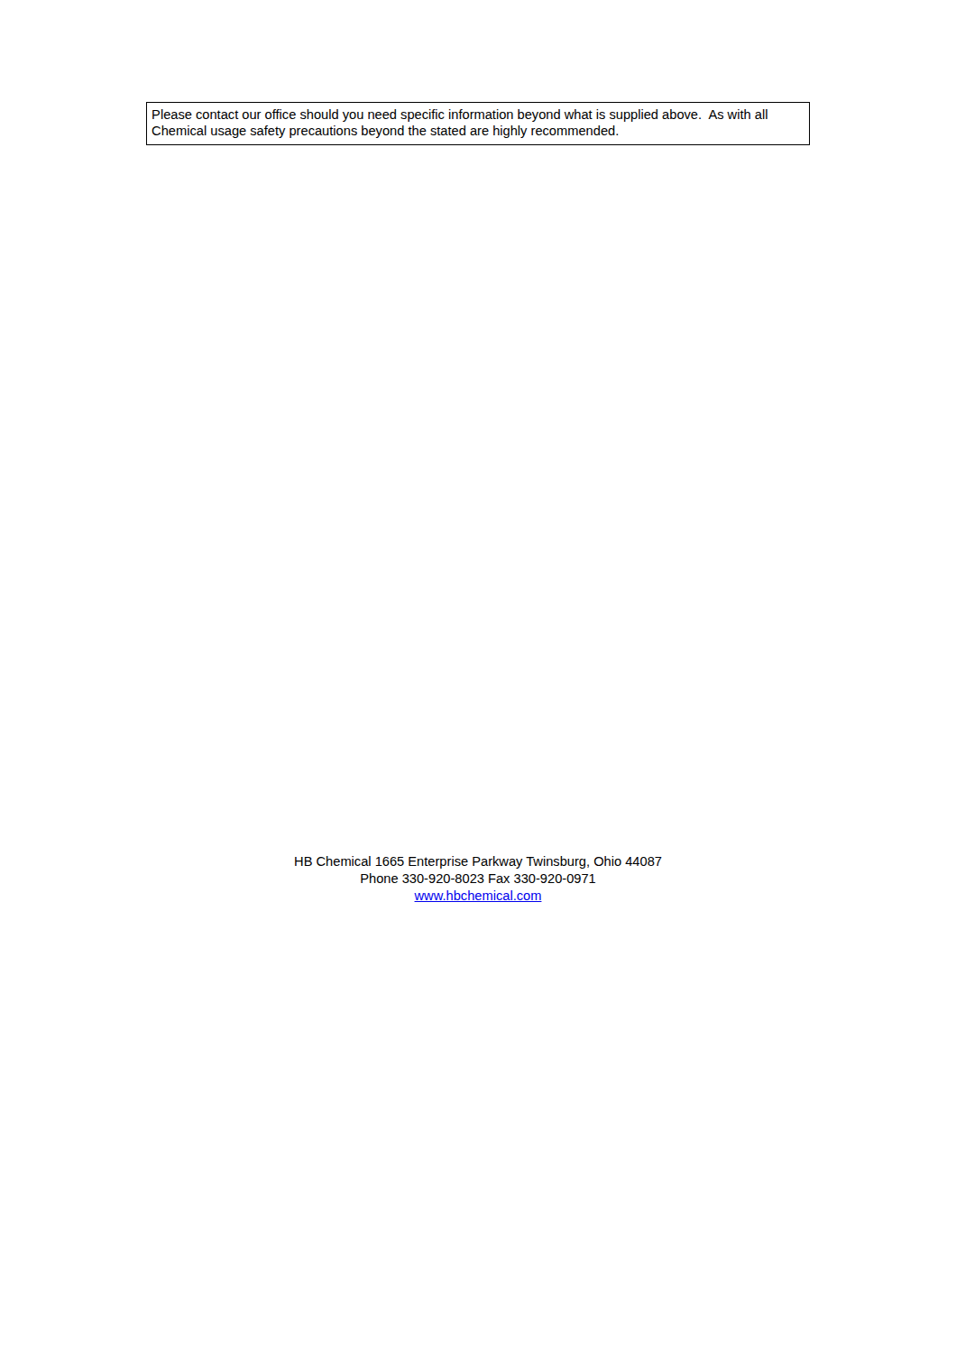Please contact our office should you need specific information beyond what is supplied above. As with all Chemical usage safety precautions beyond the stated are highly recommended.
HB Chemical 1665 Enterprise Parkway Twinsburg, Ohio 44087
Phone 330-920-8023 Fax 330-920-0971
www.hbchemical.com